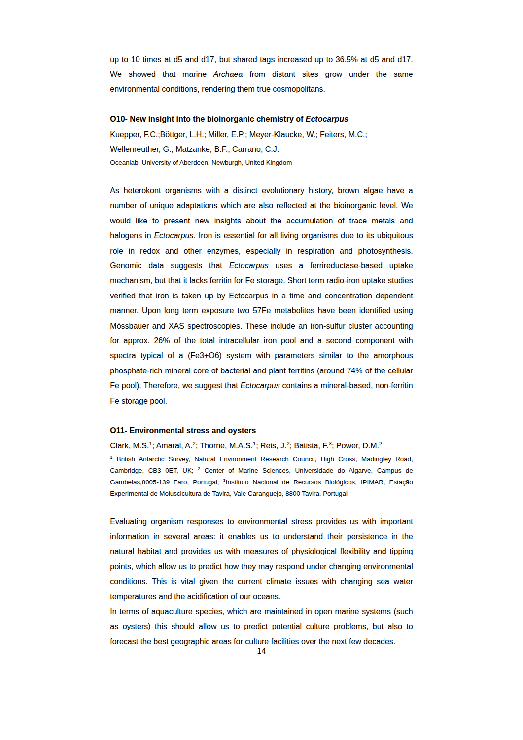up to 10 times at d5 and d17, but shared tags increased up to 36.5% at d5 and d17. We showed that marine Archaea from distant sites grow under the same environmental conditions, rendering them true cosmopolitans.
O10- New insight into the bioinorganic chemistry of Ectocarpus
Kuepper, F.C.;Böttger, L.H.; Miller, E.P.; Meyer-Klaucke, W.; Feiters, M.C.; Wellenreuther, G.; Matzanke, B.F.; Carrano, C.J.
Oceanlab, University of Aberdeen, Newburgh, United Kingdom
As heterokont organisms with a distinct evolutionary history, brown algae have a number of unique adaptations which are also reflected at the bioinorganic level. We would like to present new insights about the accumulation of trace metals and halogens in Ectocarpus. Iron is essential for all living organisms due to its ubiquitous role in redox and other enzymes, especially in respiration and photosynthesis. Genomic data suggests that Ectocarpus uses a ferrireductase-based uptake mechanism, but that it lacks ferritin for Fe storage. Short term radio-iron uptake studies verified that iron is taken up by Ectocarpus in a time and concentration dependent manner. Upon long term exposure two 57Fe metabolites have been identified using Mössbauer and XAS spectroscopies. These include an iron-sulfur cluster accounting for approx. 26% of the total intracellular iron pool and a second component with spectra typical of a (Fe3+O6) system with parameters similar to the amorphous phosphate-rich mineral core of bacterial and plant ferritins (around 74% of the cellular Fe pool). Therefore, we suggest that Ectocarpus contains a mineral-based, non-ferritin Fe storage pool.
O11- Environmental stress and oysters
Clark, M.S.1; Amaral, A.2; Thorne, M.A.S.1; Reis, J.2; Batista, F.3; Power, D.M.2
1 British Antarctic Survey, Natural Environment Research Council, High Cross, Madingley Road, Cambridge, CB3 0ET, UK; 2 Center of Marine Sciences, Universidade do Algarve, Campus de Gambelas,8005-139 Faro, Portugal; 3Instituto Nacional de Recursos Biológicos, IPIMAR, Estação Experimental de Moluscicultura de Tavira, Vale Caranguejo, 8800 Tavira, Portugal
Evaluating organism responses to environmental stress provides us with important information in several areas: it enables us to understand their persistence in the natural habitat and provides us with measures of physiological flexibility and tipping points, which allow us to predict how they may respond under changing environmental conditions. This is vital given the current climate issues with changing sea water temperatures and the acidification of our oceans.
In terms of aquaculture species, which are maintained in open marine systems (such as oysters) this should allow us to predict potential culture problems, but also to forecast the best geographic areas for culture facilities over the next few decades.
14